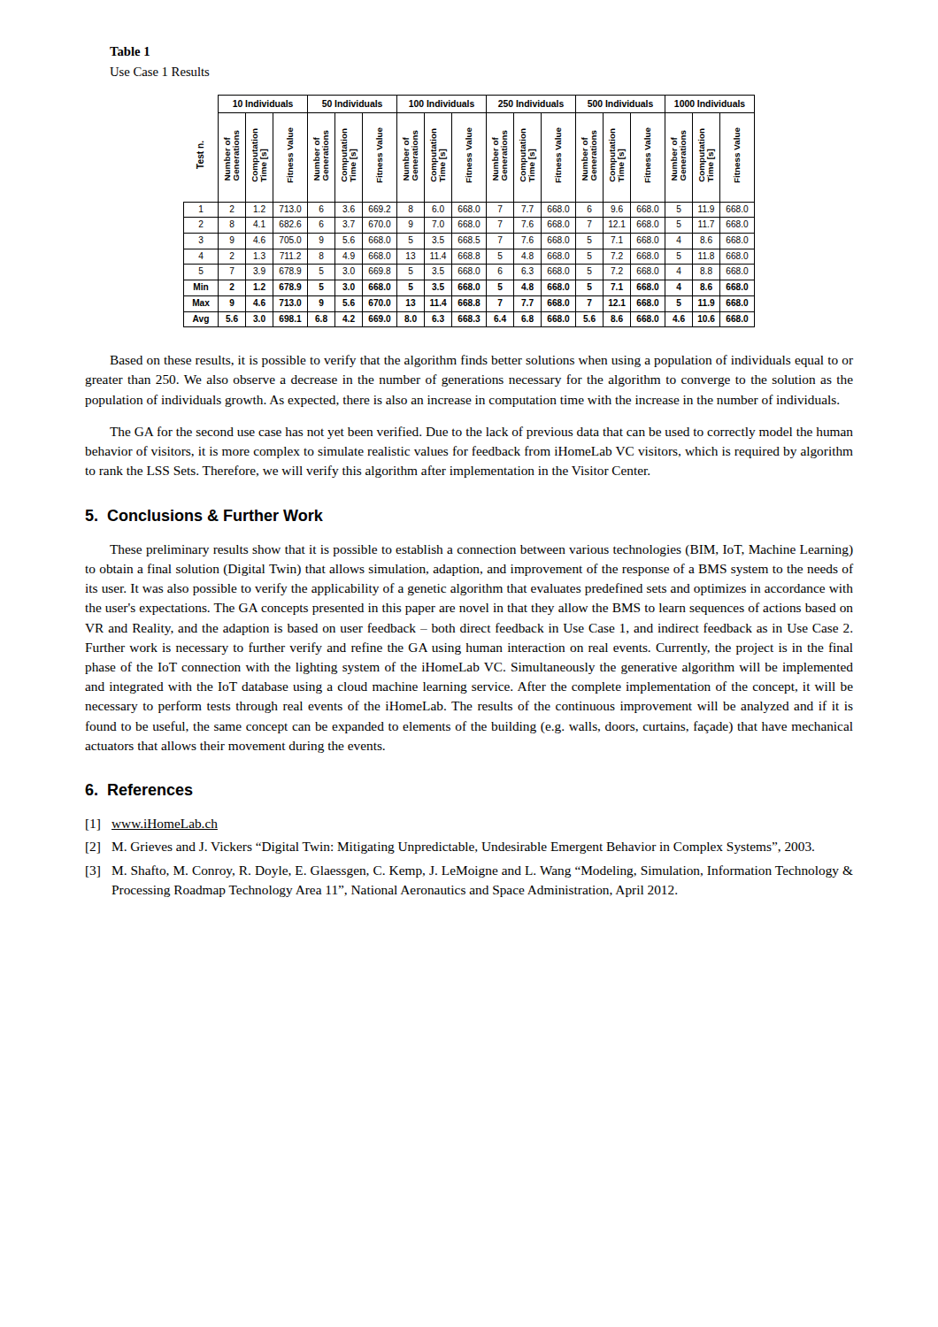Table 1
Use Case 1 Results
| | 10 Individuals | 50 Individuals | 100 Individuals | 250 Individuals | 500 Individuals | 1000 Individuals |
| --- | --- | --- | --- | --- | --- | --- |
| Test n. | Number of Generations | Computation Time [s] | Fitness Value | Number of Generations | Computation Time [s] | Fitness Value | Number of Generations | Computation Time [s] | Fitness Value | Number of Generations | Computation Time [s] | Fitness Value | Number of Generations | Computation Time [s] | Fitness Value | Number of Generations | Computation Time [s] | Fitness Value |
| 1 | 2 | 1.2 | 713.0 | 6 | 3.6 | 669.2 | 8 | 6.0 | 668.0 | 7 | 7.7 | 668.0 | 6 | 9.6 | 668.0 | 5 | 11.9 | 668.0 |
| 2 | 8 | 4.1 | 682.6 | 6 | 3.7 | 670.0 | 9 | 7.0 | 668.0 | 7 | 7.6 | 668.0 | 7 | 12.1 | 668.0 | 5 | 11.7 | 668.0 |
| 3 | 9 | 4.6 | 705.0 | 9 | 5.6 | 668.0 | 5 | 3.5 | 668.5 | 7 | 7.6 | 668.0 | 5 | 7.1 | 668.0 | 4 | 8.6 | 668.0 |
| 4 | 2 | 1.3 | 711.2 | 8 | 4.9 | 668.0 | 13 | 11.4 | 668.8 | 5 | 4.8 | 668.0 | 5 | 7.2 | 668.0 | 5 | 11.8 | 668.0 |
| 5 | 7 | 3.9 | 678.9 | 5 | 3.0 | 669.8 | 5 | 3.5 | 668.0 | 6 | 6.3 | 668.0 | 5 | 7.2 | 668.0 | 4 | 8.8 | 668.0 |
| Min | 2 | 1.2 | 678.9 | 5 | 3.0 | 668.0 | 5 | 3.5 | 668.0 | 5 | 4.8 | 668.0 | 5 | 7.1 | 668.0 | 4 | 8.6 | 668.0 |
| Max | 9 | 4.6 | 713.0 | 9 | 5.6 | 670.0 | 13 | 11.4 | 668.8 | 7 | 7.7 | 668.0 | 7 | 12.1 | 668.0 | 5 | 11.9 | 668.0 |
| Avg | 5.6 | 3.0 | 698.1 | 6.8 | 4.2 | 669.0 | 8.0 | 6.3 | 668.3 | 6.4 | 6.8 | 668.0 | 5.6 | 8.6 | 668.0 | 4.6 | 10.6 | 668.0 |
Based on these results, it is possible to verify that the algorithm finds better solutions when using a population of individuals equal to or greater than 250. We also observe a decrease in the number of generations necessary for the algorithm to converge to the solution as the population of individuals growth. As expected, there is also an increase in computation time with the increase in the number of individuals.
The GA for the second use case has not yet been verified. Due to the lack of previous data that can be used to correctly model the human behavior of visitors, it is more complex to simulate realistic values for feedback from iHomeLab VC visitors, which is required by algorithm to rank the LSS Sets. Therefore, we will verify this algorithm after implementation in the Visitor Center.
5. Conclusions & Further Work
These preliminary results show that it is possible to establish a connection between various technologies (BIM, IoT, Machine Learning) to obtain a final solution (Digital Twin) that allows simulation, adaption, and improvement of the response of a BMS system to the needs of its user. It was also possible to verify the applicability of a genetic algorithm that evaluates predefined sets and optimizes in accordance with the user's expectations. The GA concepts presented in this paper are novel in that they allow the BMS to learn sequences of actions based on VR and Reality, and the adaption is based on user feedback – both direct feedback in Use Case 1, and indirect feedback as in Use Case 2. Further work is necessary to further verify and refine the GA using human interaction on real events. Currently, the project is in the final phase of the IoT connection with the lighting system of the iHomeLab VC. Simultaneously the generative algorithm will be implemented and integrated with the IoT database using a cloud machine learning service. After the complete implementation of the concept, it will be necessary to perform tests through real events of the iHomeLab. The results of the continuous improvement will be analyzed and if it is found to be useful, the same concept can be expanded to elements of the building (e.g. walls, doors, curtains, façade) that have mechanical actuators that allows their movement during the events.
6. References
[1] www.iHomeLab.ch
[2] M. Grieves and J. Vickers “Digital Twin: Mitigating Unpredictable, Undesirable Emergent Behavior in Complex Systems”, 2003.
[3] M. Shafto, M. Conroy, R. Doyle, E. Glaessgen, C. Kemp, J. LeMoigne and L. Wang “Modeling, Simulation, Information Technology & Processing Roadmap Technology Area 11”, National Aeronautics and Space Administration, April 2012.